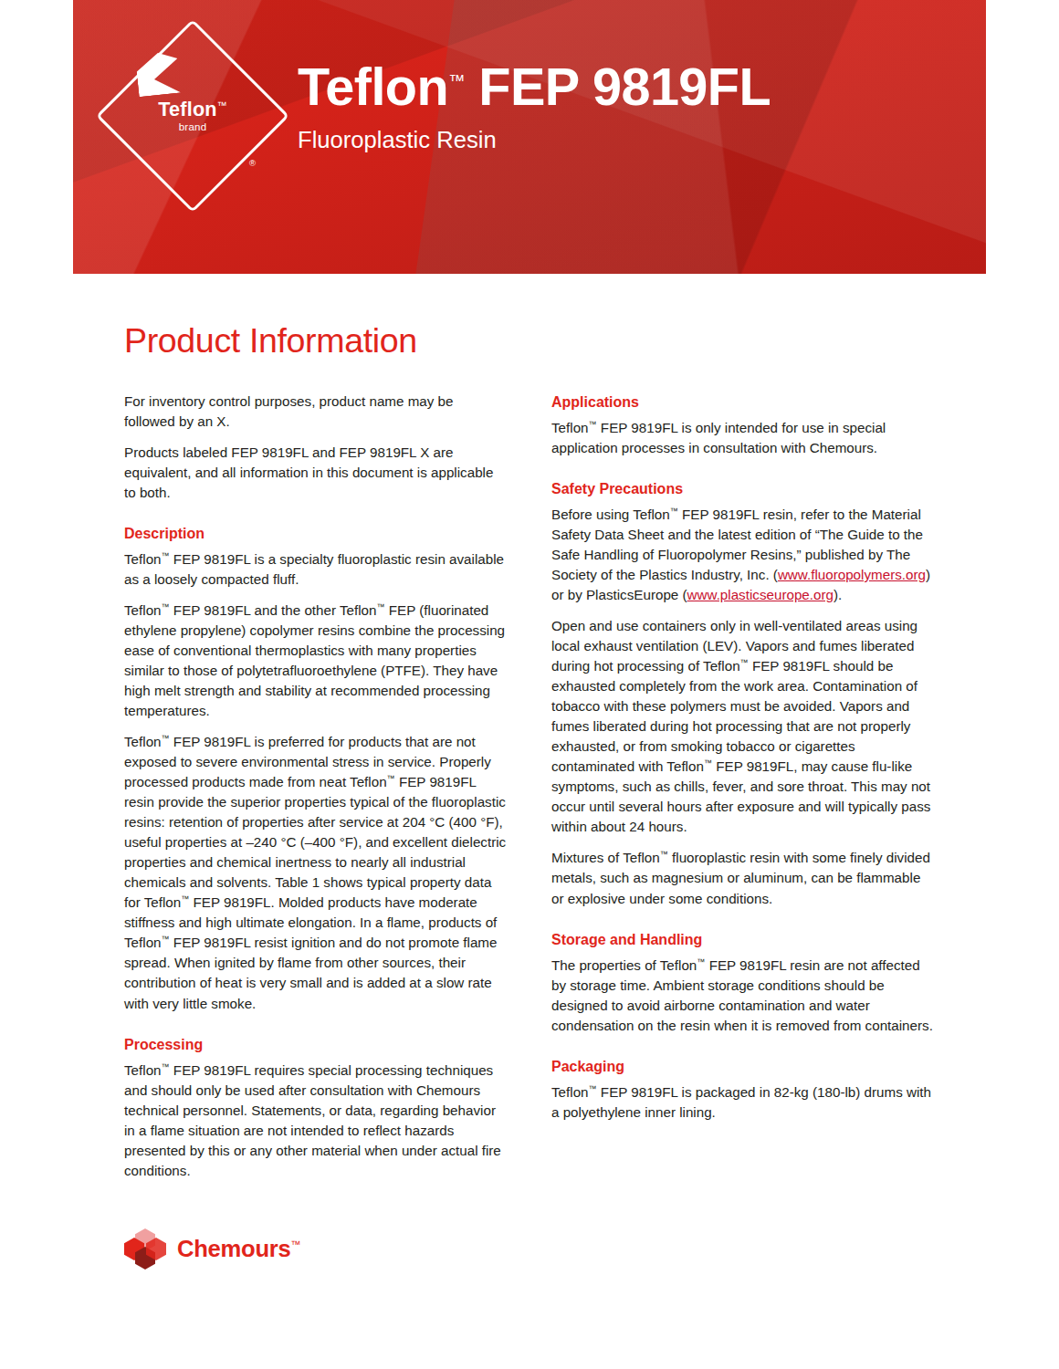Teflon™ brand
®
Teflon™ FEP 9819FL
Fluoroplastic Resin
Product Information
For inventory control purposes, product name may be followed by an X.
Products labeled FEP 9819FL and FEP 9819FL X are equivalent, and all information in this document is applicable to both.
Description
Teflon™ FEP 9819FL is a specialty fluoroplastic resin available as a loosely compacted fluff.
Teflon™ FEP 9819FL and the other Teflon™ FEP (fluorinated ethylene propylene) copolymer resins combine the processing ease of conventional thermoplastics with many properties similar to those of polytetrafluoroethylene (PTFE). They have high melt strength and stability at recommended processing temperatures.
Teflon™ FEP 9819FL is preferred for products that are not exposed to severe environmental stress in service. Properly processed products made from neat Teflon™ FEP 9819FL resin provide the superior properties typical of the fluoroplastic resins: retention of properties after service at 204 °C (400 °F), useful properties at –240 °C (–400 °F), and excellent dielectric properties and chemical inertness to nearly all industrial chemicals and solvents. Table 1 shows typical property data for Teflon™ FEP 9819FL. Molded products have moderate stiffness and high ultimate elongation. In a flame, products of Teflon™ FEP 9819FL resist ignition and do not promote flame spread. When ignited by flame from other sources, their contribution of heat is very small and is added at a slow rate with very little smoke.
Processing
Teflon™ FEP 9819FL requires special processing techniques and should only be used after consultation with Chemours technical personnel. Statements, or data, regarding behavior in a flame situation are not intended to reflect hazards presented by this or any other material when under actual fire conditions.
Applications
Teflon™ FEP 9819FL is only intended for use in special application processes in consultation with Chemours.
Safety Precautions
Before using Teflon™ FEP 9819FL resin, refer to the Material Safety Data Sheet and the latest edition of “The Guide to the Safe Handling of Fluoropolymer Resins,” published by The Society of the Plastics Industry, Inc. (www.fluoropolymers.org) or by PlasticsEurope (www.plasticseurope.org).
Open and use containers only in well-ventilated areas using local exhaust ventilation (LEV). Vapors and fumes liberated during hot processing of Teflon™ FEP 9819FL should be exhausted completely from the work area. Contamination of tobacco with these polymers must be avoided. Vapors and fumes liberated during hot processing that are not properly exhausted, or from smoking tobacco or cigarettes contaminated with Teflon™ FEP 9819FL, may cause flu-like symptoms, such as chills, fever, and sore throat. This may not occur until several hours after exposure and will typically pass within about 24 hours.
Mixtures of Teflon™ fluoroplastic resin with some finely divided metals, such as magnesium or aluminum, can be flammable or explosive under some conditions.
Storage and Handling
The properties of Teflon™ FEP 9819FL resin are not affected by storage time. Ambient storage conditions should be designed to avoid airborne contamination and water condensation on the resin when it is removed from containers.
Packaging
Teflon™ FEP 9819FL is packaged in 82-kg (180-lb) drums with a polyethylene inner lining.
Chemours™